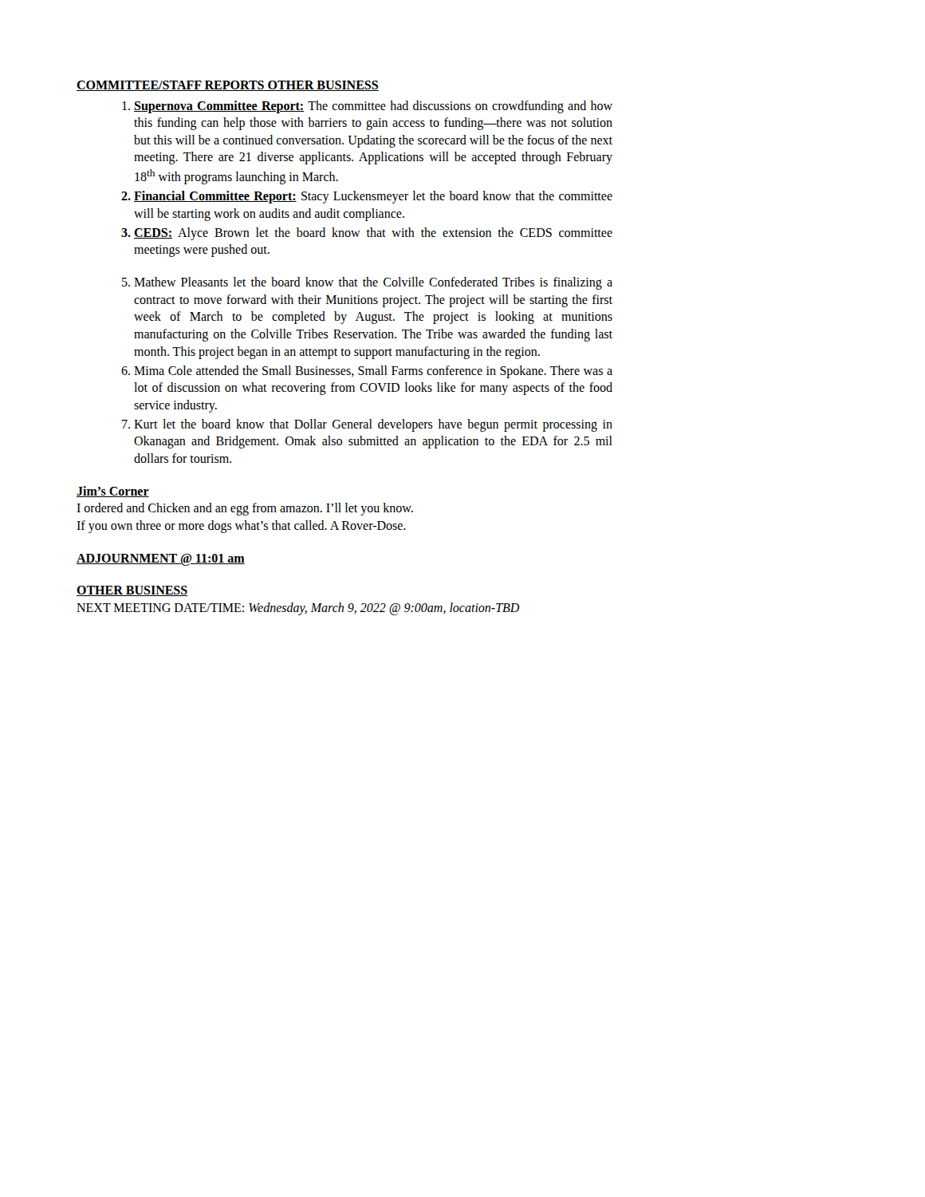COMMITTEE/STAFF REPORTS OTHER BUSINESS
Supernova Committee Report: The committee had discussions on crowdfunding and how this funding can help those with barriers to gain access to funding—there was not solution but this will be a continued conversation. Updating the scorecard will be the focus of the next meeting. There are 21 diverse applicants. Applications will be accepted through February 18th with programs launching in March.
Financial Committee Report: Stacy Luckensmeyer let the board know that the committee will be starting work on audits and audit compliance.
CEDS: Alyce Brown let the board know that with the extension the CEDS committee meetings were pushed out.
Mathew Pleasants let the board know that the Colville Confederated Tribes is finalizing a contract to move forward with their Munitions project. The project will be starting the first week of March to be completed by August. The project is looking at munitions manufacturing on the Colville Tribes Reservation. The Tribe was awarded the funding last month. This project began in an attempt to support manufacturing in the region.
Mima Cole attended the Small Businesses, Small Farms conference in Spokane. There was a lot of discussion on what recovering from COVID looks like for many aspects of the food service industry.
Kurt let the board know that Dollar General developers have begun permit processing in Okanagan and Bridgement. Omak also submitted an application to the EDA for 2.5 mil dollars for tourism.
Jim’s Corner
I ordered and Chicken and an egg from amazon. I’ll let you know.
If you own three or more dogs what’s that called. A Rover-Dose.
ADJOURNMENT @ 11:01 am
OTHER BUSINESS
NEXT MEETING DATE/TIME: Wednesday, March 9, 2022 @ 9:00am, location-TBD